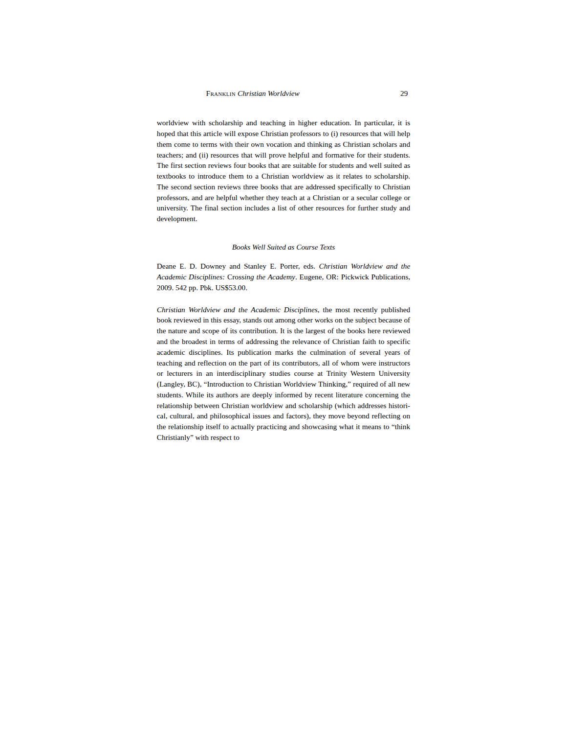Franklin Christian Worldview 29
worldview with scholarship and teaching in higher education. In particular, it is hoped that this article will expose Christian professors to (i) resources that will help them come to terms with their own vocation and thinking as Christian scholars and teachers; and (ii) resources that will prove helpful and formative for their students. The first section reviews four books that are suitable for students and well suited as textbooks to introduce them to a Christian worldview as it relates to scholarship. The second section reviews three books that are addressed specifically to Christian professors, and are helpful whether they teach at a Christian or a secular college or university. The final section includes a list of other resources for further study and development.
Books Well Suited as Course Texts
Deane E. D. Downey and Stanley E. Porter, eds. Christian Worldview and the Academic Disciplines: Crossing the Academy. Eugene, OR: Pickwick Publications, 2009. 542 pp. Pbk. US$53.00.
Christian Worldview and the Academic Disciplines, the most recently published book reviewed in this essay, stands out among other works on the subject because of the nature and scope of its contribution. It is the largest of the books here reviewed and the broadest in terms of addressing the relevance of Christian faith to specific academic disciplines. Its publication marks the culmination of several years of teaching and reflection on the part of its contributors, all of whom were instructors or lecturers in an interdisciplinary studies course at Trinity Western University (Langley, BC), “Introduction to Christian Worldview Thinking,” required of all new students. While its authors are deeply informed by recent literature concerning the relationship between Christian worldview and scholarship (which addresses historical, cultural, and philosophical issues and factors), they move beyond reflecting on the relationship itself to actually practicing and showcasing what it means to “think Christianly” with respect to